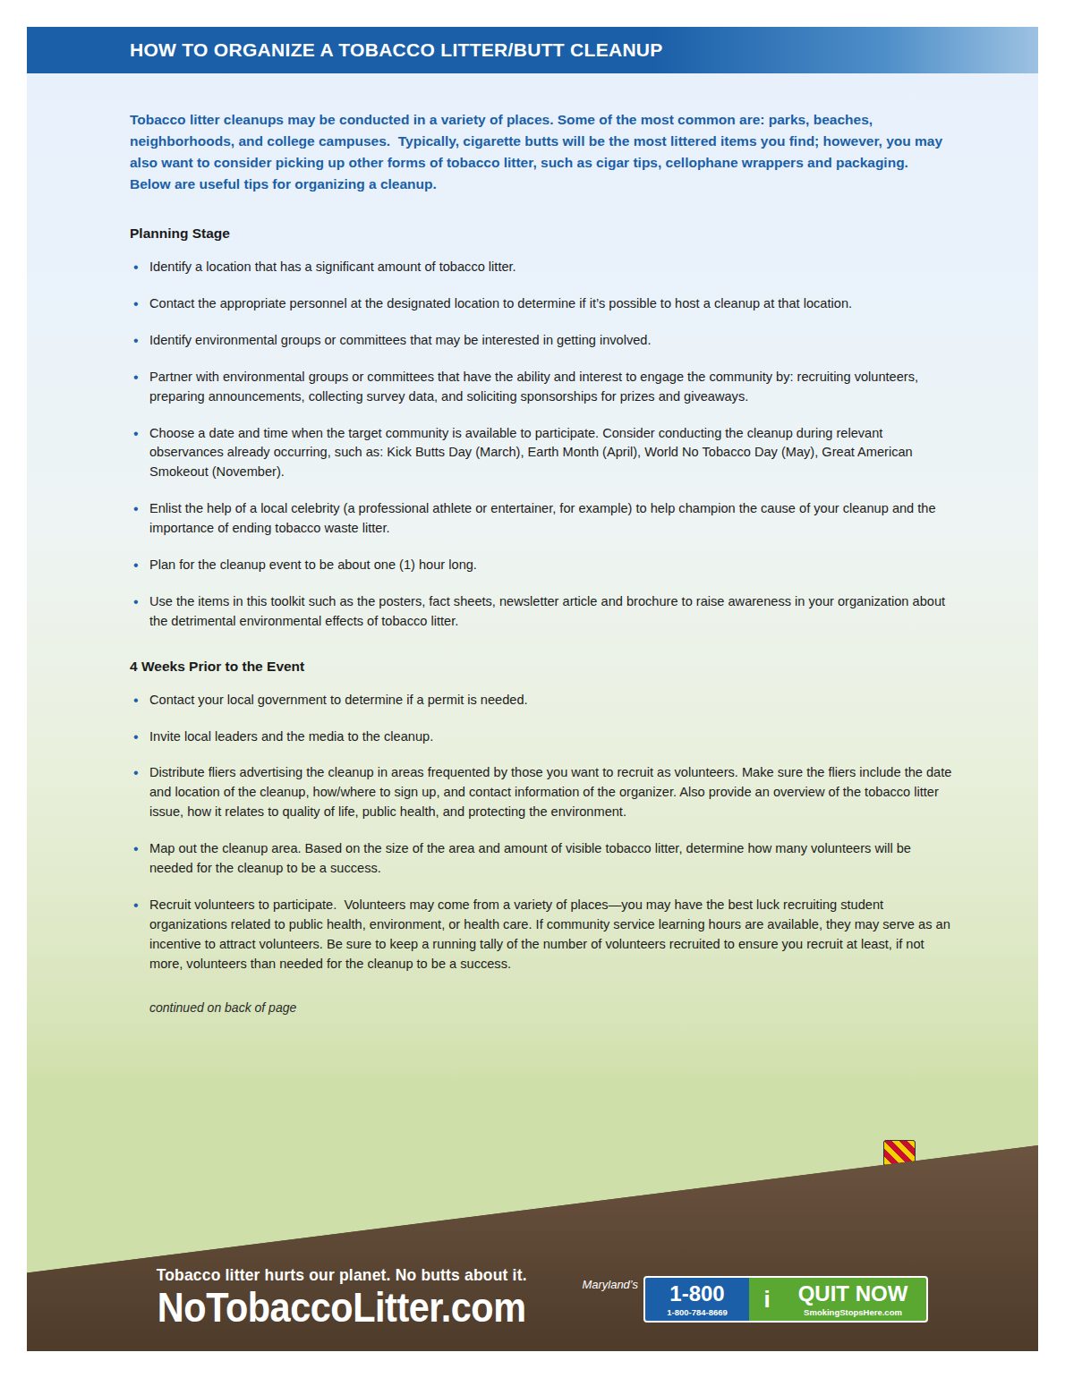How to Organize a Tobacco Litter/Butt Cleanup
Tobacco litter cleanups may be conducted in a variety of places. Some of the most common are: parks, beaches, neighborhoods, and college campuses. Typically, cigarette butts will be the most littered items you find; however, you may also want to consider picking up other forms of tobacco litter, such as cigar tips, cellophane wrappers and packaging. Below are useful tips for organizing a cleanup.
Planning Stage
Identify a location that has a significant amount of tobacco litter.
Contact the appropriate personnel at the designated location to determine if it’s possible to host a cleanup at that location.
Identify environmental groups or committees that may be interested in getting involved.
Partner with environmental groups or committees that have the ability and interest to engage the community by: recruiting volunteers, preparing announcements, collecting survey data, and soliciting sponsorships for prizes and giveaways.
Choose a date and time when the target community is available to participate. Consider conducting the cleanup during relevant observances already occurring, such as: Kick Butts Day (March), Earth Month (April), World No Tobacco Day (May), Great American Smokeout (November).
Enlist the help of a local celebrity (a professional athlete or entertainer, for example) to help champion the cause of your cleanup and the importance of ending tobacco waste litter.
Plan for the cleanup event to be about one (1) hour long.
Use the items in this toolkit such as the posters, fact sheets, newsletter article and brochure to raise awareness in your organization about the detrimental environmental effects of tobacco litter.
4 Weeks Prior to the Event
Contact your local government to determine if a permit is needed.
Invite local leaders and the media to the cleanup.
Distribute fliers advertising the cleanup in areas frequented by those you want to recruit as volunteers. Make sure the fliers include the date and location of the cleanup, how/where to sign up, and contact information of the organizer. Also provide an overview of the tobacco litter issue, how it relates to quality of life, public health, and protecting the environment.
Map out the cleanup area. Based on the size of the area and amount of visible tobacco litter, determine how many volunteers will be needed for the cleanup to be a success.
Recruit volunteers to participate. Volunteers may come from a variety of places—you may have the best luck recruiting student organizations related to public health, environment, or health care. If community service learning hours are available, they may serve as an incentive to attract volunteers. Be sure to keep a running tally of the number of volunteers recruited to ensure you recruit at least, if not more, volunteers than needed for the cleanup to be a success.
continued on back of page
MARYLAND
Department of Health
and Mental Hygiene
Tobacco litter hurts our planet. No butts about it.
NoTobaccoLitter.com
Maryland’s
1-800
1-800-784-8669
i
QUIT NOW
SmokingStopsHere.com